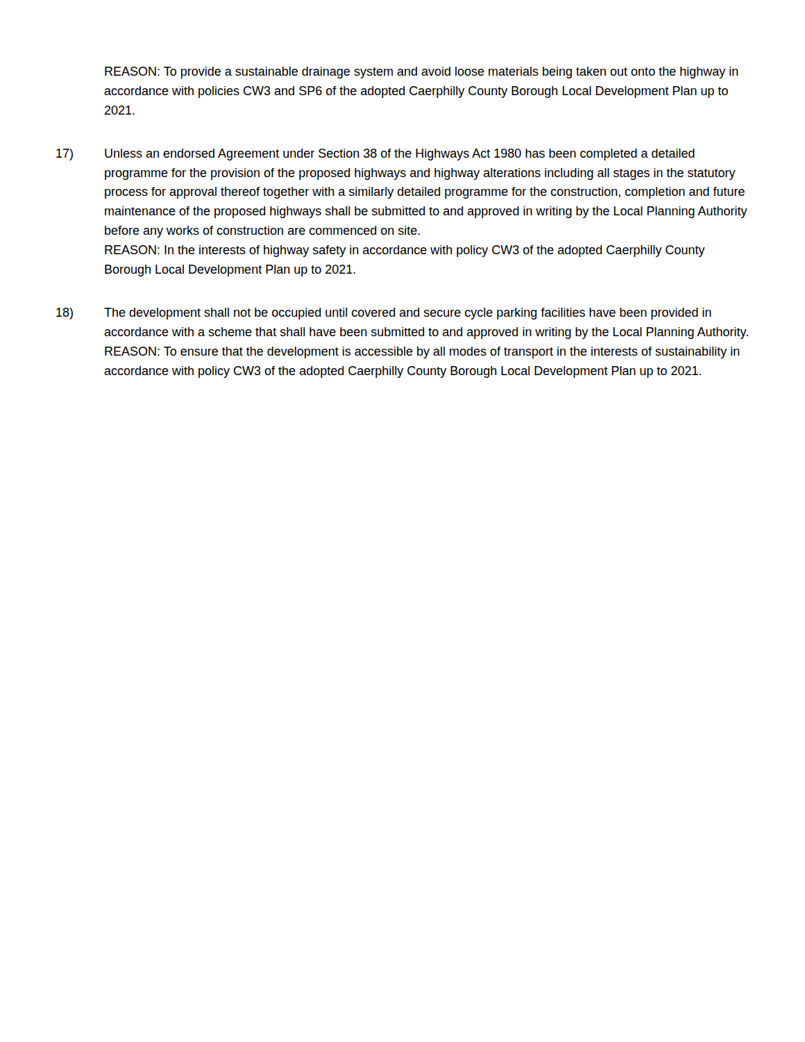REASON: To provide a sustainable drainage system and avoid loose materials being taken out onto the highway in accordance with policies CW3 and SP6 of the adopted Caerphilly County Borough Local Development Plan up to 2021.
17)
Unless an endorsed Agreement under Section 38 of the Highways Act 1980 has been completed a detailed programme for the provision of the proposed highways and highway alterations including all stages in the statutory process for approval thereof together with a similarly detailed programme for the construction, completion and future maintenance of the proposed highways shall be submitted to and approved in writing by the Local Planning Authority before any works of construction are commenced on site.
REASON: In the interests of highway safety in accordance with policy CW3 of the adopted Caerphilly County Borough Local Development Plan up to 2021.
18)
The development shall not be occupied until covered and secure cycle parking facilities have been provided in accordance with a scheme that shall have been submitted to and approved in writing by the Local Planning Authority.
REASON: To ensure that the development is accessible by all modes of transport in the interests of sustainability in accordance with policy CW3 of the adopted Caerphilly County Borough Local Development Plan up to 2021.